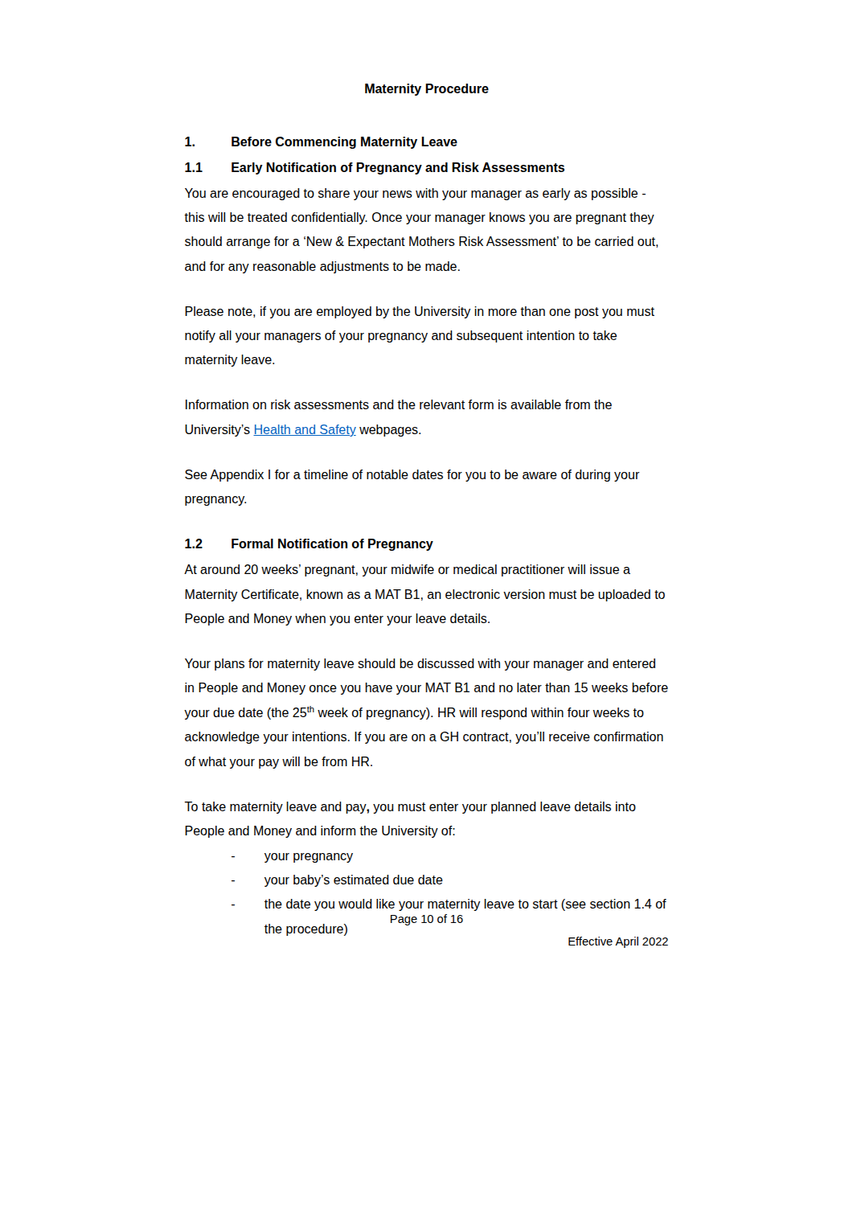Maternity Procedure
1. Before Commencing Maternity Leave
1.1 Early Notification of Pregnancy and Risk Assessments
You are encouraged to share your news with your manager as early as possible - this will be treated confidentially. Once your manager knows you are pregnant they should arrange for a ‘New & Expectant Mothers Risk Assessment’ to be carried out, and for any reasonable adjustments to be made.
Please note, if you are employed by the University in more than one post you must notify all your managers of your pregnancy and subsequent intention to take maternity leave.
Information on risk assessments and the relevant form is available from the University’s Health and Safety webpages.
See Appendix I for a timeline of notable dates for you to be aware of during your pregnancy.
1.2 Formal Notification of Pregnancy
At around 20 weeks’ pregnant, your midwife or medical practitioner will issue a Maternity Certificate, known as a MAT B1, an electronic version must be uploaded to People and Money when you enter your leave details.
Your plans for maternity leave should be discussed with your manager and entered in People and Money once you have your MAT B1 and no later than 15 weeks before your due date (the 25th week of pregnancy). HR will respond within four weeks to acknowledge your intentions. If you are on a GH contract, you’ll receive confirmation of what your pay will be from HR.
To take maternity leave and pay, you must enter your planned leave details into People and Money and inform the University of:
your pregnancy
your baby’s estimated due date
the date you would like your maternity leave to start (see section 1.4 of the procedure)
Page 10 of 16
Effective April 2022